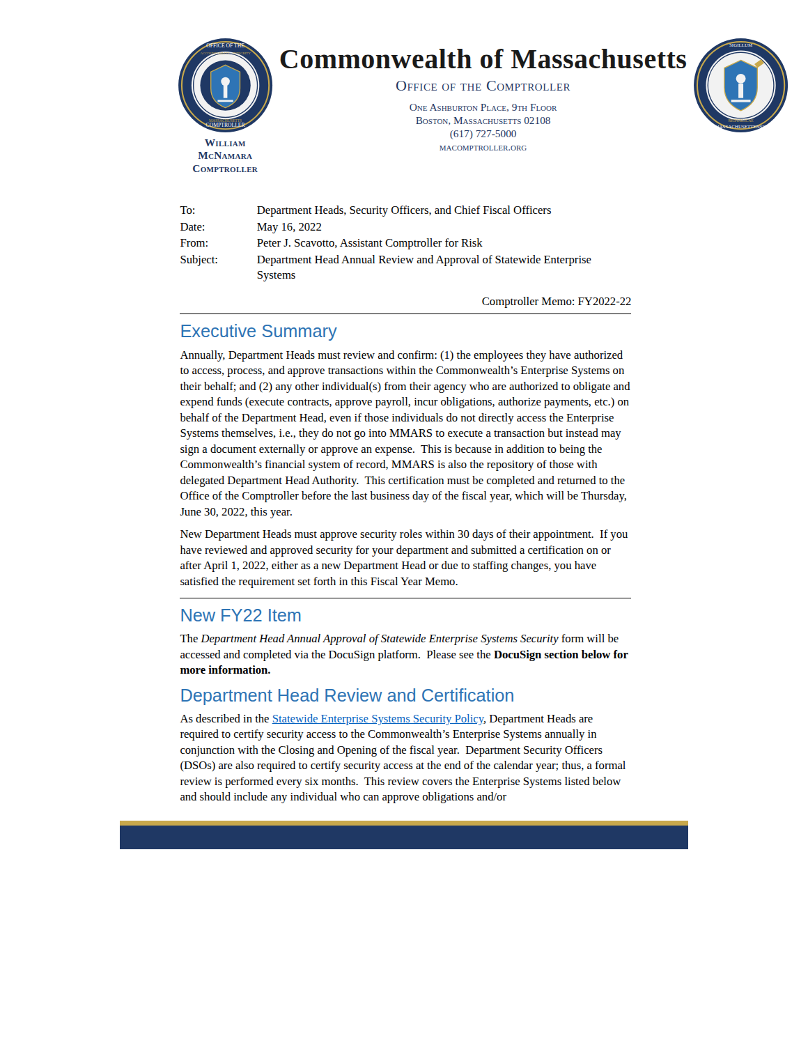OFFICE OF THE COMPTROLLER MASSACHUSETTS ACCOUNTABILITY · INTEGRITY
William McNamara
Comptroller
Commonwealth of Massachusetts
Office of the Comptroller
One Ashburton Place, 9th Floor
Boston, Massachusetts 02108
(617) 727-5000
macomptroller.org
SIGILLUM MASSACHUSETTENSIS REIPUBLICAE
| To: | Department Heads, Security Officers, and Chief Fiscal Officers |
| Date: | May 16, 2022 |
| From: | Peter J. Scavotto, Assistant Comptroller for Risk |
| Subject: | Department Head Annual Review and Approval of Statewide Enterprise Systems |
Comptroller Memo: FY2022-22
Executive Summary
Annually, Department Heads must review and confirm: (1) the employees they have authorized to access, process, and approve transactions within the Commonwealth’s Enterprise Systems on their behalf; and (2) any other individual(s) from their agency who are authorized to obligate and expend funds (execute contracts, approve payroll, incur obligations, authorize payments, etc.) on behalf of the Department Head, even if those individuals do not directly access the Enterprise Systems themselves, i.e., they do not go into MMARS to execute a transaction but instead may sign a document externally or approve an expense. This is because in addition to being the Commonwealth’s financial system of record, MMARS is also the repository of those with delegated Department Head Authority. This certification must be completed and returned to the Office of the Comptroller before the last business day of the fiscal year, which will be Thursday, June 30, 2022, this year.
New Department Heads must approve security roles within 30 days of their appointment. If you have reviewed and approved security for your department and submitted a certification on or after April 1, 2022, either as a new Department Head or due to staffing changes, you have satisfied the requirement set forth in this Fiscal Year Memo.
New FY22 Item
The Department Head Annual Approval of Statewide Enterprise Systems Security form will be accessed and completed via the DocuSign platform. Please see the DocuSign section below for more information.
Department Head Review and Certification
As described in the Statewide Enterprise Systems Security Policy, Department Heads are required to certify security access to the Commonwealth’s Enterprise Systems annually in conjunction with the Closing and Opening of the fiscal year. Department Security Officers (DSOs) are also required to certify security access at the end of the calendar year; thus, a formal review is performed every six months. This review covers the Enterprise Systems listed below and should include any individual who can approve obligations and/or